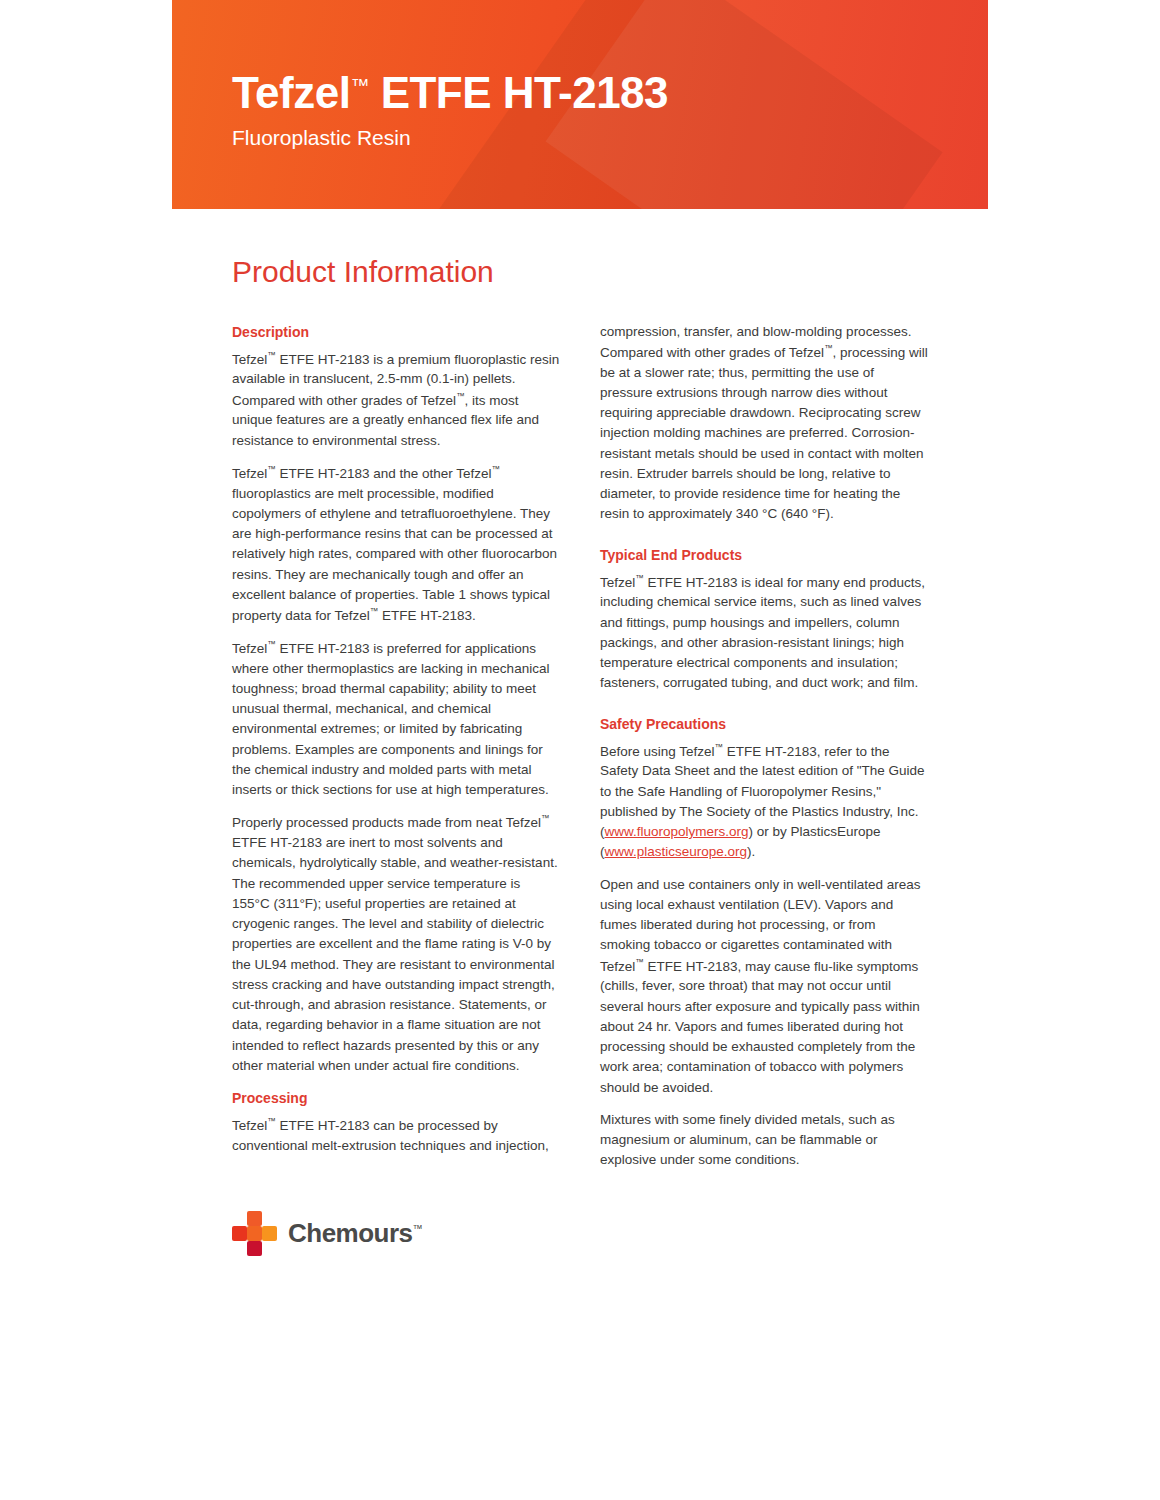Tefzel™ ETFE HT-2183
Fluoroplastic Resin
Product Information
Description
Tefzel™ ETFE HT-2183 is a premium fluoroplastic resin available in translucent, 2.5-mm (0.1-in) pellets. Compared with other grades of Tefzel™, its most unique features are a greatly enhanced flex life and resistance to environmental stress.
Tefzel™ ETFE HT-2183 and the other Tefzel™ fluoroplastics are melt processible, modified copolymers of ethylene and tetrafluoroethylene. They are high-performance resins that can be processed at relatively high rates, compared with other fluorocarbon resins. They are mechanically tough and offer an excellent balance of properties. Table 1 shows typical property data for Tefzel™ ETFE HT-2183.
Tefzel™ ETFE HT-2183 is preferred for applications where other thermoplastics are lacking in mechanical toughness; broad thermal capability; ability to meet unusual thermal, mechanical, and chemical environmental extremes; or limited by fabricating problems. Examples are components and linings for the chemical industry and molded parts with metal inserts or thick sections for use at high temperatures.
Properly processed products made from neat Tefzel™ ETFE HT-2183 are inert to most solvents and chemicals, hydrolytically stable, and weather-resistant. The recommended upper service temperature is 155°C (311°F); useful properties are retained at cryogenic ranges. The level and stability of dielectric properties are excellent and the flame rating is V-0 by the UL94 method. They are resistant to environmental stress cracking and have outstanding impact strength, cut-through, and abrasion resistance. Statements, or data, regarding behavior in a flame situation are not intended to reflect hazards presented by this or any other material when under actual fire conditions.
Processing
Tefzel™ ETFE HT-2183 can be processed by conventional melt-extrusion techniques and injection, compression, transfer, and blow-molding processes. Compared with other grades of Tefzel™, processing will be at a slower rate; thus, permitting the use of pressure extrusions through narrow dies without requiring appreciable drawdown. Reciprocating screw injection molding machines are preferred. Corrosion-resistant metals should be used in contact with molten resin. Extruder barrels should be long, relative to diameter, to provide residence time for heating the resin to approximately 340 °C (640 °F).
Typical End Products
Tefzel™ ETFE HT-2183 is ideal for many end products, including chemical service items, such as lined valves and fittings, pump housings and impellers, column packings, and other abrasion-resistant linings; high temperature electrical components and insulation; fasteners, corrugated tubing, and duct work; and film.
Safety Precautions
Before using Tefzel™ ETFE HT-2183, refer to the Safety Data Sheet and the latest edition of "The Guide to the Safe Handling of Fluoropolymer Resins," published by The Society of the Plastics Industry, Inc. (www.fluoropolymers.org) or by PlasticsEurope (www.plasticseurope.org).
Open and use containers only in well-ventilated areas using local exhaust ventilation (LEV). Vapors and fumes liberated during hot processing, or from smoking tobacco or cigarettes contaminated with Tefzel™ ETFE HT-2183, may cause flu-like symptoms (chills, fever, sore throat) that may not occur until several hours after exposure and typically pass within about 24 hr. Vapors and fumes liberated during hot processing should be exhausted completely from the work area; contamination of tobacco with polymers should be avoided.
Mixtures with some finely divided metals, such as magnesium or aluminum, can be flammable or explosive under some conditions.
Chemours™